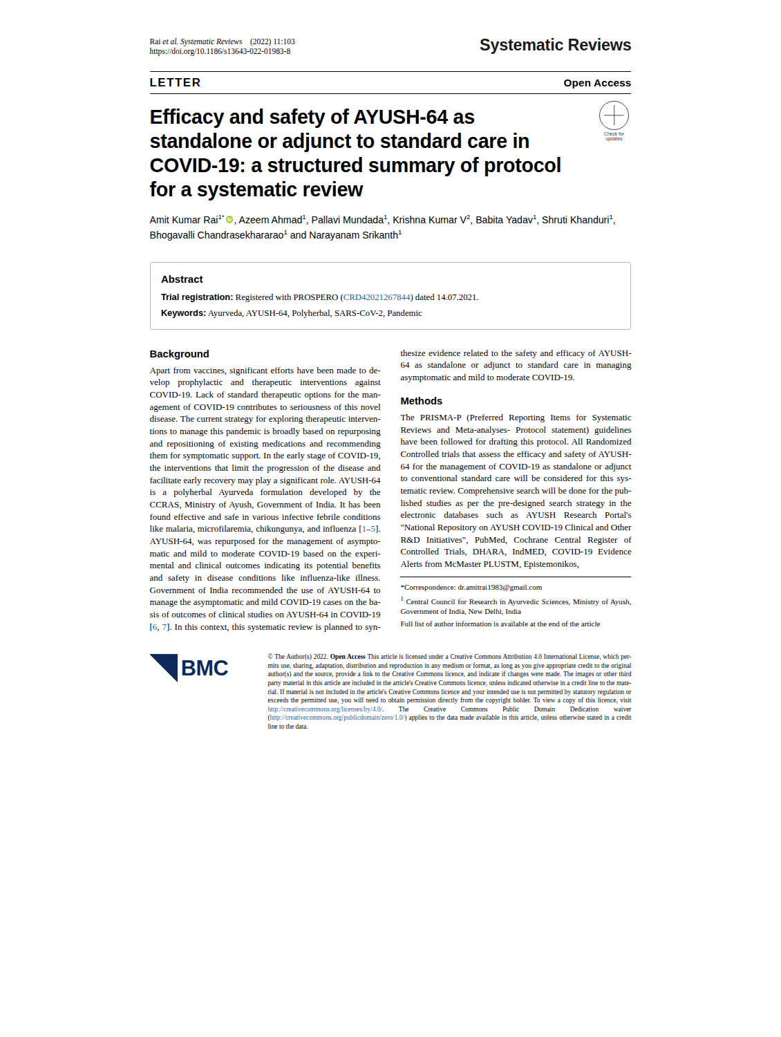Rai et al. Systematic Reviews (2022) 11:103 https://doi.org/10.1186/s13643-022-01983-8
Systematic Reviews
Letter
Open Access
Check for
updates
Efficacy and safety of AYUSH-64 as standalone or adjunct to standard care in COVID-19: a structured summary of protocol for a systematic review
Amit Kumar Rai1* , Azeem Ahmad1, Pallavi Mundada1, Krishna Kumar V2, Babita Yadav1, Shruti Khanduri1, Bhogavalli Chandrasekhararao1 and Narayanam Srikanth1
Abstract
Trial registration: Registered with PROSPERO (CRD42021267844) dated 14.07.2021.
Keywords: Ayurveda, AYUSH-64, Polyherbal, SARS-CoV-2, Pandemic
Background
Apart from vaccines, significant efforts have been made to develop prophylactic and therapeutic interventions against COVID-19. Lack of standard therapeutic options for the management of COVID-19 contributes to seriousness of this novel disease. The current strategy for exploring therapeutic interventions to manage this pandemic is broadly based on repurposing and repositioning of existing medications and recommending them for symptomatic support. In the early stage of COVID-19, the interventions that limit the progression of the disease and facilitate early recovery may play a significant role. AYUSH-64 is a polyherbal Ayurveda formulation developed by the CCRAS, Ministry of Ayush, Government of India. It has been found effective and safe in various infective febrile conditions like malaria, microfilaremia, chikungunya, and influenza [1–5]. AYUSH-64, was repurposed for the management of asymptomatic and mild to moderate COVID-19 based on the experimental and clinical outcomes indicating its potential benefits and safety in disease conditions like influenza-like illness. Government of India recommended the use of AYUSH-64 to manage the asymptomatic and mild COVID-19 cases on the basis of outcomes of clinical studies on AYUSH-64 in COVID-19 [6, 7]. In this context, this systematic review is planned to synthesize evidence related to the safety and efficacy of AYUSH-64 as standalone or adjunct to standard care in managing asymptomatic and mild to moderate COVID-19.
Methods
The PRISMA-P (Preferred Reporting Items for Systematic Reviews and Meta-analyses- Protocol statement) guidelines have been followed for drafting this protocol. All Randomized Controlled trials that assess the efficacy and safety of AYUSH-64 for the management of COVID-19 as standalone or adjunct to conventional standard care will be considered for this systematic review. Comprehensive search will be done for the published studies as per the pre-designed search strategy in the electronic databases such as AYUSH Research Portal's "National Repository on AYUSH COVID-19 Clinical and Other R&D Initiatives", PubMed, Cochrane Central Register of Controlled Trials, DHARA, IndMED, COVID-19 Evidence Alerts from McMaster PLUSTM, Epistemonikos,
*Correspondence: dr.amitrai1983@gmail.com
1 Central Council for Research in Ayurvedic Sciences, Ministry of Ayush, Government of India, New Delhi, India
Full list of author information is available at the end of the article
BMC
© The Author(s) 2022. Open Access This article is licensed under a Creative Commons Attribution 4.0 International License, which permits use, sharing, adaptation, distribution and reproduction in any medium or format, as long as you give appropriate credit to the original author(s) and the source, provide a link to the Creative Commons licence, and indicate if changes were made. The images or other third party material in this article are included in the article's Creative Commons licence, unless indicated otherwise in a credit line to the material. If material is not included in the article's Creative Commons licence and your intended use is not permitted by statutory regulation or exceeds the permitted use, you will need to obtain permission directly from the copyright holder. To view a copy of this licence, visit http://creativecommons.org/licenses/by/4.0/. The Creative Commons Public Domain Dedication waiver (http://creativecommons.org/publicdomain/zero/1.0/) applies to the data made available in this article, unless otherwise stated in a credit line to the data.